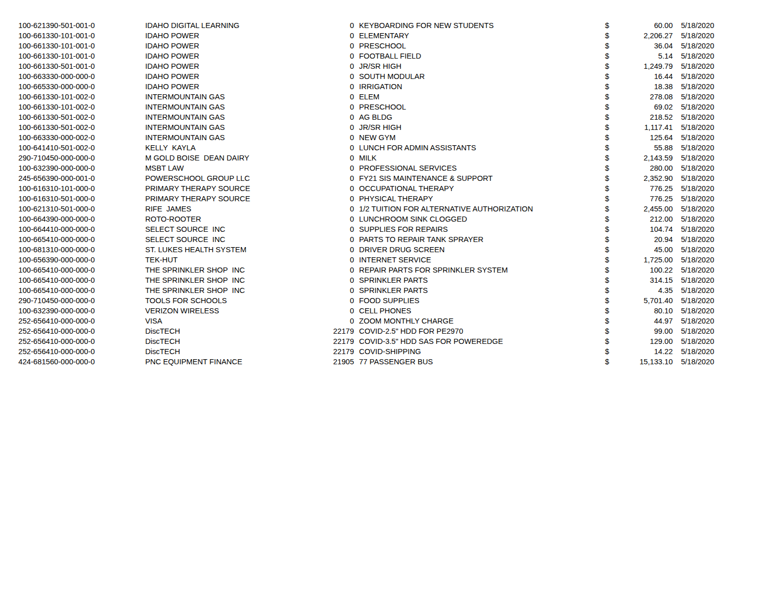| 100-621390-501-001-0 | IDAHO DIGITAL LEARNING | 0 | KEYBOARDING FOR NEW STUDENTS | $ | 60.00 | 5/18/2020 |
| 100-661330-101-001-0 | IDAHO POWER | 0 | ELEMENTARY | $ | 2,206.27 | 5/18/2020 |
| 100-661330-101-001-0 | IDAHO POWER | 0 | PRESCHOOL | $ | 36.04 | 5/18/2020 |
| 100-661330-101-001-0 | IDAHO POWER | 0 | FOOTBALL FIELD | $ | 5.14 | 5/18/2020 |
| 100-661330-501-001-0 | IDAHO POWER | 0 | JR/SR HIGH | $ | 1,249.79 | 5/18/2020 |
| 100-663330-000-000-0 | IDAHO POWER | 0 | SOUTH MODULAR | $ | 16.44 | 5/18/2020 |
| 100-665330-000-000-0 | IDAHO POWER | 0 | IRRIGATION | $ | 18.38 | 5/18/2020 |
| 100-661330-101-002-0 | INTERMOUNTAIN GAS | 0 | ELEM | $ | 278.08 | 5/18/2020 |
| 100-661330-101-002-0 | INTERMOUNTAIN GAS | 0 | PRESCHOOL | $ | 69.02 | 5/18/2020 |
| 100-661330-501-002-0 | INTERMOUNTAIN GAS | 0 | AG BLDG | $ | 218.52 | 5/18/2020 |
| 100-661330-501-002-0 | INTERMOUNTAIN GAS | 0 | JR/SR HIGH | $ | 1,117.41 | 5/18/2020 |
| 100-663330-000-002-0 | INTERMOUNTAIN GAS | 0 | NEW GYM | $ | 125.64 | 5/18/2020 |
| 100-641410-501-002-0 | KELLY KAYLA | 0 | LUNCH FOR ADMIN ASSISTANTS | $ | 55.88 | 5/18/2020 |
| 290-710450-000-000-0 | M GOLD BOISE DEAN DAIRY | 0 | MILK | $ | 2,143.59 | 5/18/2020 |
| 100-632390-000-000-0 | MSBT LAW | 0 | PROFESSIONAL SERVICES | $ | 280.00 | 5/18/2020 |
| 245-656390-000-001-0 | POWERSCHOOL GROUP LLC | 0 | FY21 SIS MAINTENANCE & SUPPORT | $ | 2,352.90 | 5/18/2020 |
| 100-616310-101-000-0 | PRIMARY THERAPY SOURCE | 0 | OCCUPATIONAL THERAPY | $ | 776.25 | 5/18/2020 |
| 100-616310-501-000-0 | PRIMARY THERAPY SOURCE | 0 | PHYSICAL THERAPY | $ | 776.25 | 5/18/2020 |
| 100-621310-501-000-0 | RIFE JAMES | 0 | 1/2 TUITION FOR ALTERNATIVE AUTHORIZATION | $ | 2,455.00 | 5/18/2020 |
| 100-664390-000-000-0 | ROTO-ROOTER | 0 | LUNCHROOM SINK CLOGGED | $ | 212.00 | 5/18/2020 |
| 100-664410-000-000-0 | SELECT SOURCE INC | 0 | SUPPLIES FOR REPAIRS | $ | 104.74 | 5/18/2020 |
| 100-665410-000-000-0 | SELECT SOURCE INC | 0 | PARTS TO REPAIR TANK SPRAYER | $ | 20.94 | 5/18/2020 |
| 100-681310-000-000-0 | ST. LUKES HEALTH SYSTEM | 0 | DRIVER DRUG SCREEN | $ | 45.00 | 5/18/2020 |
| 100-656390-000-000-0 | TEK-HUT | 0 | INTERNET SERVICE | $ | 1,725.00 | 5/18/2020 |
| 100-665410-000-000-0 | THE SPRINKLER SHOP INC | 0 | REPAIR PARTS FOR SPRINKLER SYSTEM | $ | 100.22 | 5/18/2020 |
| 100-665410-000-000-0 | THE SPRINKLER SHOP INC | 0 | SPRINKLER PARTS | $ | 314.15 | 5/18/2020 |
| 100-665410-000-000-0 | THE SPRINKLER SHOP INC | 0 | SPRINKLER PARTS | $ | 4.35 | 5/18/2020 |
| 290-710450-000-000-0 | TOOLS FOR SCHOOLS | 0 | FOOD SUPPLIES | $ | 5,701.40 | 5/18/2020 |
| 100-632390-000-000-0 | VERIZON WIRELESS | 0 | CELL PHONES | $ | 80.10 | 5/18/2020 |
| 252-656410-000-000-0 | VISA | 0 | ZOOM MONTHLY CHARGE | $ | 44.97 | 5/18/2020 |
| 252-656410-000-000-0 | DiscTECH | 22179 | COVID-2.5" HDD FOR PE2970 | $ | 99.00 | 5/18/2020 |
| 252-656410-000-000-0 | DiscTECH | 22179 | COVID-3.5" HDD SAS FOR POWEREDGE | $ | 129.00 | 5/18/2020 |
| 252-656410-000-000-0 | DiscTECH | 22179 | COVID-SHIPPING | $ | 14.22 | 5/18/2020 |
| 424-681560-000-000-0 | PNC EQUIPMENT FINANCE | 21905 | 77 PASSENGER BUS | $ | 15,133.10 | 5/18/2020 |